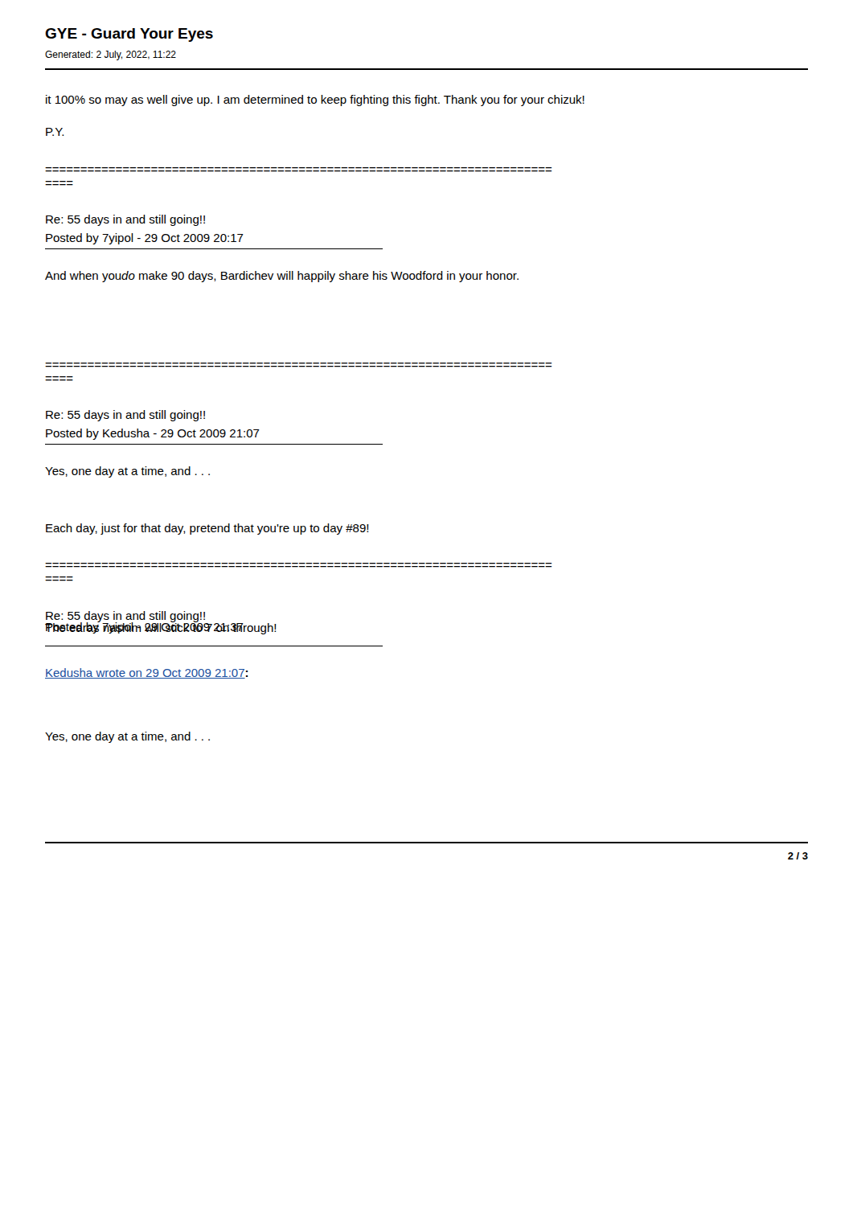GYE - Guard Your Eyes
Generated: 2 July, 2022, 11:22
it 100% so may as well give up. I am determined to keep fighting this fight. Thank you for your chizuk!
P.Y.
======================================================================== ====
Re: 55 days in and still going!!
Posted by 7yipol - 29 Oct 2009 20:17
And when youdo make 90 days, Bardichev will happily share his Woodford in your honor.
======================================================================== ====
Re: 55 days in and still going!!
Posted by Kedusha - 29 Oct 2009 21:07
Yes, one day at a time, and . . .
Each day, just for that day, pretend that you're up to day #89!
======================================================================== ====
Re: 55 days in and still going!!
Posted by 7yipol - 29 Oct 2009 21:37
The earas nashim will stick to 7 on through!
Kedusha wrote on 29 Oct 2009 21:07:
Yes, one day at a time, and . . .
2 / 3